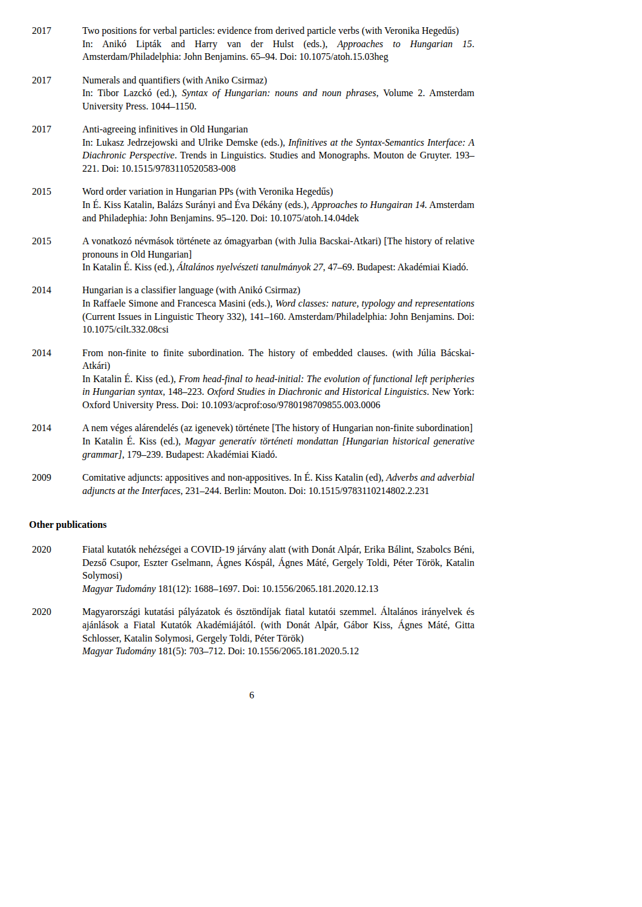2017
Two positions for verbal particles: evidence from derived particle verbs (with Veronika Hegedűs)
In: Anikó Lipták and Harry van der Hulst (eds.), Approaches to Hungarian 15. Amsterdam/Philadelphia: John Benjamins. 65–94. Doi: 10.1075/atoh.15.03heg
2017
Numerals and quantifiers (with Aniko Csirmaz)
In: Tibor Lazckó (ed.), Syntax of Hungarian: nouns and noun phrases, Volume 2. Amsterdam University Press. 1044–1150.
2017
Anti-agreeing infinitives in Old Hungarian
In: Lukasz Jedrzejowski and Ulrike Demske (eds.), Infinitives at the Syntax-Semantics Interface: A Diachronic Perspective. Trends in Linguistics. Studies and Monographs. Mouton de Gruyter. 193–221. Doi: 10.1515/9783110520583-008
2015
Word order variation in Hungarian PPs (with Veronika Hegedűs)
In É. Kiss Katalin, Balázs Surányi and Éva Dékány (eds.), Approaches to Hungairan 14. Amsterdam and Philadephia: John Benjamins. 95–120. Doi: 10.1075/atoh.14.04dek
2015
A vonatkozó névmások története az ómagyarban (with Julia Bacskai-Atkari) [The history of relative pronouns in Old Hungarian]
In Katalin É. Kiss (ed.), Általános nyelvészeti tanulmányok 27, 47–69. Budapest: Akadémiai Kiadó.
2014
Hungarian is a classifier language (with Anikó Csirmaz)
In Raffaele Simone and Francesca Masini (eds.), Word classes: nature, typology and representations (Current Issues in Linguistic Theory 332), 141–160. Amsterdam/Philadelphia: John Benjamins. Doi: 10.1075/cilt.332.08csi
2014
From non-finite to finite subordination. The history of embedded clauses. (with Júlia Bácskai-Atkári)
In Katalin É. Kiss (ed.), From head-final to head-initial: The evolution of functional left peripheries in Hungarian syntax, 148–223. Oxford Studies in Diachronic and Historical Linguistics. New York: Oxford University Press. Doi: 10.1093/acprof:oso/9780198709855.003.0006
2014
A nem véges alárendelés (az igenevek) története [The history of Hungarian non-finite subordination]
In Katalin É. Kiss (ed.), Magyar generatív történeti mondattan [Hungarian historical generative grammar], 179–239. Budapest: Akadémiai Kiadó.
2009
Comitative adjuncts: appositives and non-appositives. In É. Kiss Katalin (ed), Adverbs and adverbial adjuncts at the Interfaces, 231–244. Berlin: Mouton. Doi: 10.1515/9783110214802.2.231
Other publications
2020
Fiatal kutatók nehézségei a COVID-19 járvány alatt (with Donát Alpár, Erika Bálint, Szabolcs Béni, Dezső Csupor, Eszter Gselmann, Ágnes Kóspál, Ágnes Máté, Gergely Toldi, Péter Török, Katalin Solymosi)
Magyar Tudomány 181(12): 1688–1697. Doi: 10.1556/2065.181.2020.12.13
2020
Magyarországi kutatási pályázatok és ösztöndíjak fiatal kutatói szemmel. Általános irányelvek és ajánlások a Fiatal Kutatók Akadémiájától. (with Donát Alpár, Gábor Kiss, Ágnes Máté, Gitta Schlosser, Katalin Solymosi, Gergely Toldi, Péter Török)
Magyar Tudomány 181(5): 703–712. Doi: 10.1556/2065.181.2020.5.12
6